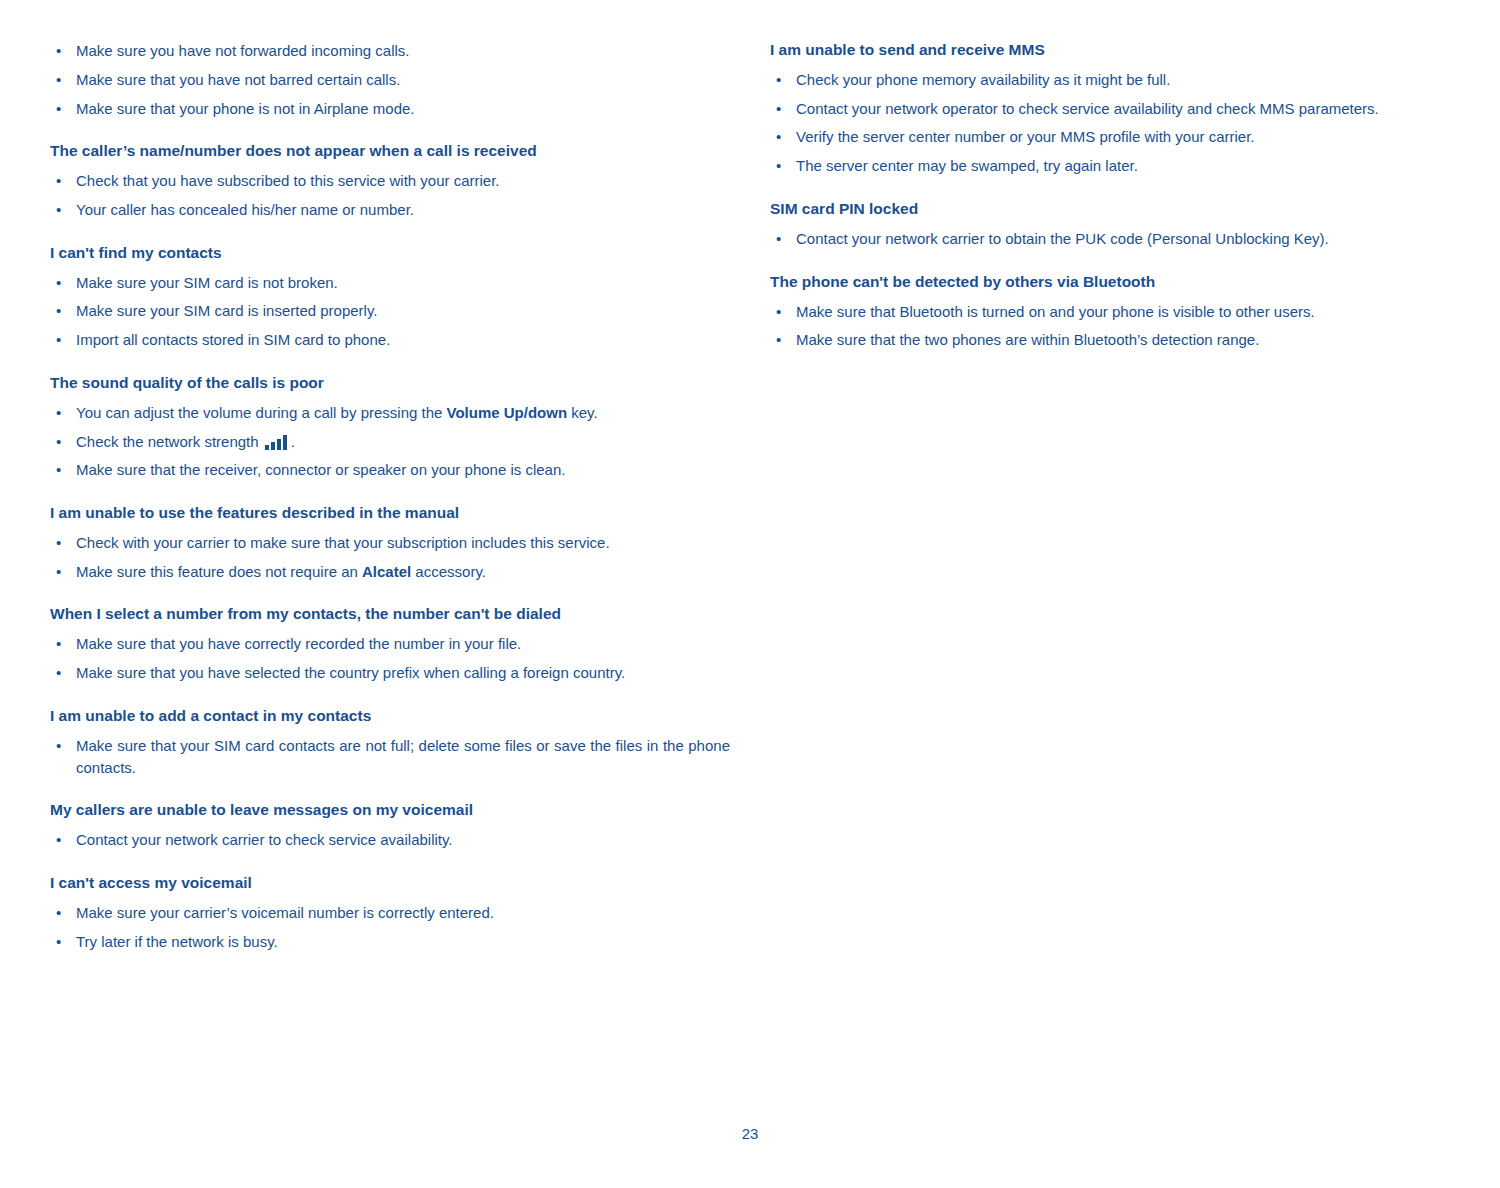Make sure you have not forwarded incoming calls.
Make sure that you have not barred certain calls.
Make sure that your phone is not in Airplane mode.
The caller’s name/number does not appear when a call is received
Check that you have subscribed to this service with your carrier.
Your caller has concealed his/her name or number.
I can't find my contacts
Make sure your SIM card is not broken.
Make sure your SIM card is inserted properly.
Import all contacts stored in SIM card to phone.
The sound quality of the calls is poor
You can adjust the volume during a call by pressing the Volume Up/down key.
Check the network strength .
Make sure that the receiver, connector or speaker on your phone is clean.
I am unable to use the features described in the manual
Check with your carrier to make sure that your subscription includes this service.
Make sure this feature does not require an Alcatel accessory.
When I select a number from my contacts, the number can't be dialed
Make sure that you have correctly recorded the number in your file.
Make sure that you have selected the country prefix when calling a foreign country.
I am unable to add a contact in my contacts
Make sure that your SIM card contacts are not full; delete some files or save the files in the phone contacts.
My callers are unable to leave messages on my voicemail
Contact your network carrier to check service availability.
I can't access my voicemail
Make sure your carrier’s voicemail number is correctly entered.
Try later if the network is busy.
I am unable to send and receive MMS
Check your phone memory availability as it might be full.
Contact your network operator to check service availability and check MMS parameters.
Verify the server center number or your MMS profile with your carrier.
The server center may be swamped, try again later.
SIM card PIN locked
Contact your network carrier to obtain the PUK code (Personal Unblocking Key).
The phone can't be detected by others via Bluetooth
Make sure that Bluetooth is turned on and your phone is visible to other users.
Make sure that the two phones are within Bluetooth’s detection range.
23